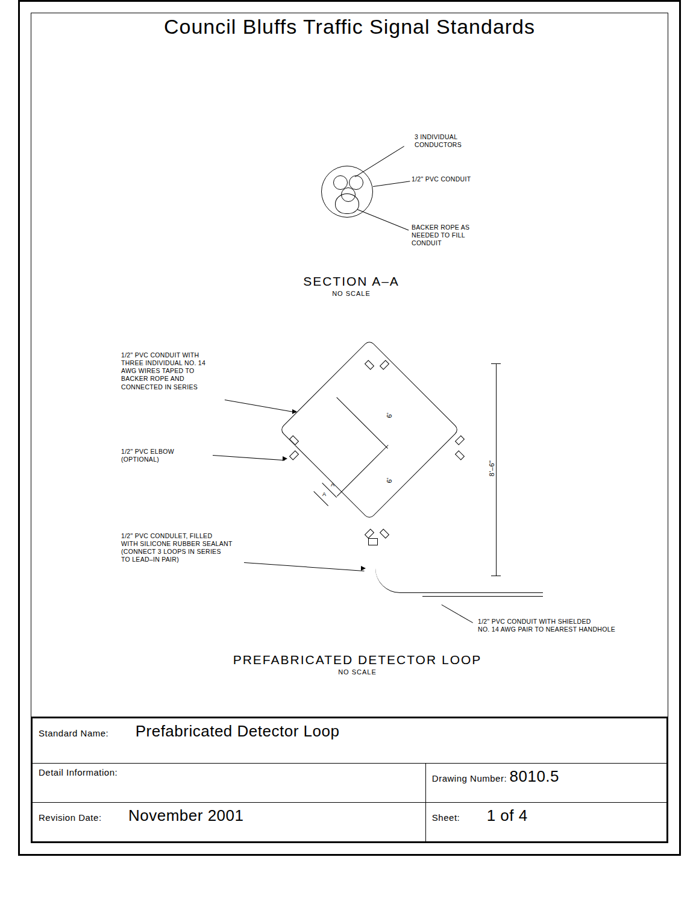Council Bluffs Traffic Signal Standards
3 INDIVIDUAL
CONDUCTORS
1/2" PVC CONDUIT
BACKER ROPE AS
NEEDED TO FILL
CONDUIT
SECTION A–A NO SCALE
6'
6'
A
A
8'–6"
1/2" PVC CONDUIT WITH SHIELDED
NO. 14 AWG PAIR TO NEAREST HANDHOLE
1/2" PVC CONDUIT WITH
THREE INDIVIDUAL NO. 14
AWG WIRES TAPED TO
BACKER ROPE AND
CONNECTED IN SERIES
1/2" PVC ELBOW
(OPTIONAL)
1/2" PVC CONDULET, FILLED
WITH SILICONE RUBBER SEALANT
(CONNECT 3 LOOPS IN SERIES
TO LEAD–IN PAIR)
PREFABRICATED DETECTOR LOOP NO SCALE
| Standard Name: Prefabricated Detector Loop |
| Detail Information: | Drawing Number: 8010.5 |
| Revision Date: November 2001 | Sheet: 1 of 4 |